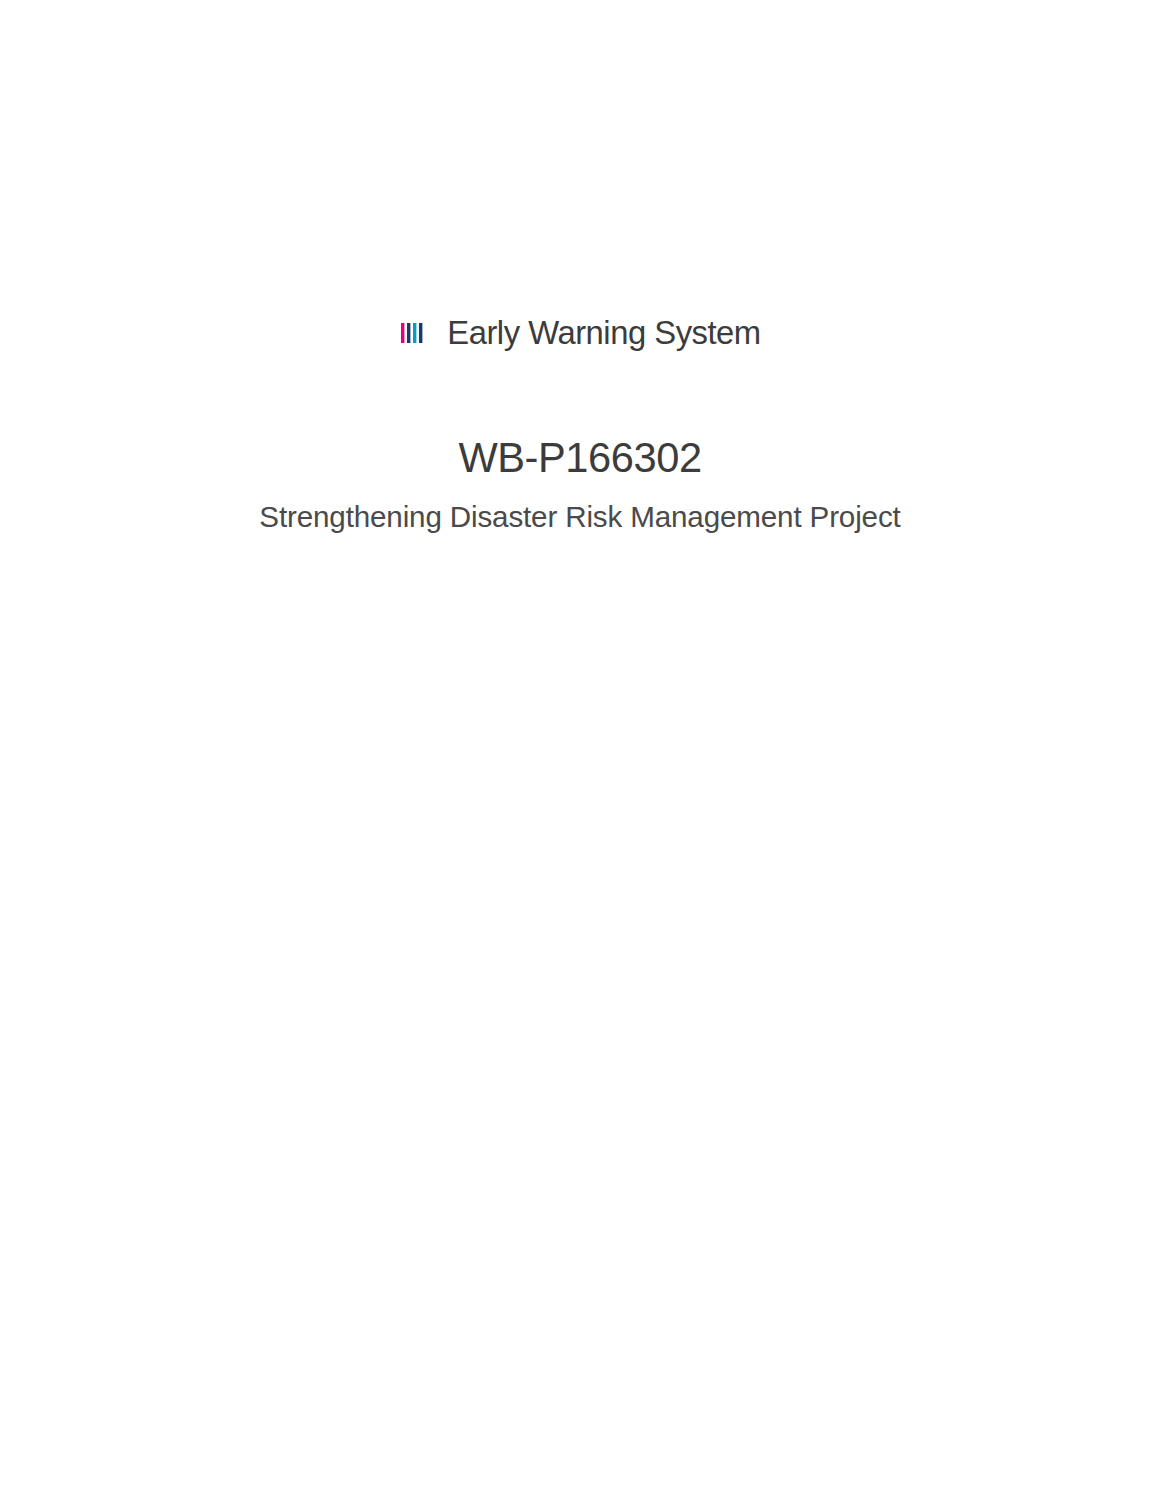Early Warning System
WB-P166302
Strengthening Disaster Risk Management Project